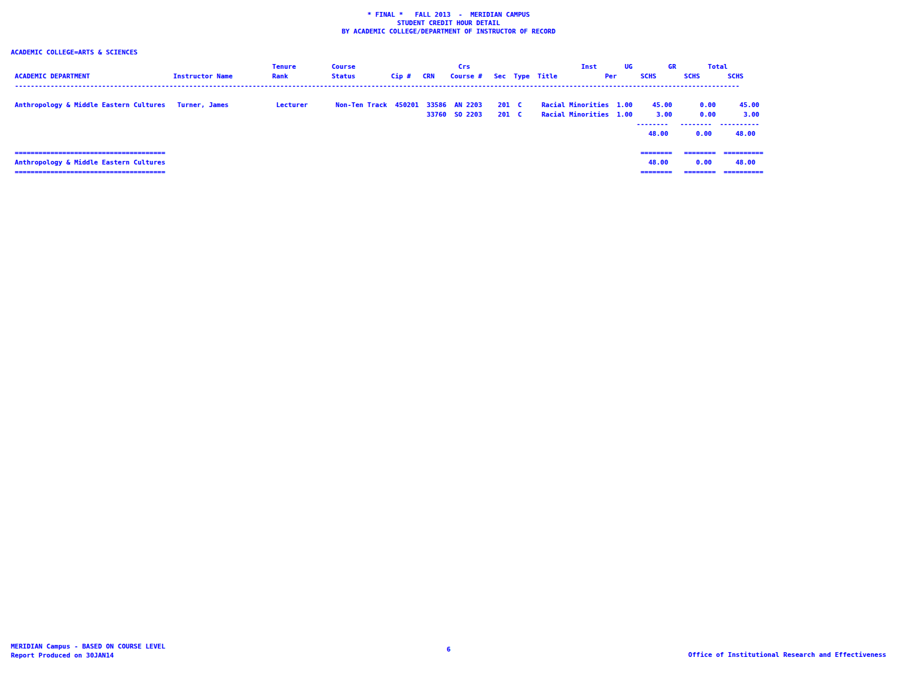* FINAL * FALL 2013 - MERIDIAN CAMPUS
STUDENT CREDIT HOUR DETAIL
BY ACADEMIC COLLEGE/DEPARTMENT OF INSTRUCTOR OF RECORD
ACADEMIC COLLEGE=ARTS & SCIENCES
                                                                  Tenure         Course                          Crs                            Inst       UG         GR        Total
 ACADEMIC DEPARTMENT                     Instructor Name          Rank           Status         Cip #   CRN    Course #   Sec  Type  Title            Per      SCHS       SCHS       SCHS
 ---------------------------------------------------------------------------------------------------------------------------------------------------------------------------------------

 Anthropology & Middle Eastern Cultures   Turner, James            Lecturer       Non-Ten Track  450201  33586  AN 2203    201  C     Racial Minorities  1.00     45.00       0.00      45.00
                                                                                                         33760  SO 2203    201  C     Racial Minorities  1.00      3.00       0.00       3.00
                                                                                                                                                              --------   --------  ----------
                                                                                                                                                                 48.00       0.00      48.00

 ======================================                                                                                                                        ========   ========  ==========
 Anthropology & Middle Eastern Cultures                                                                                                                          48.00       0.00      48.00
 ======================================                                                                                                                        ========   ========  ==========
MERIDIAN Campus - BASED ON COURSE LEVEL Report Produced on 30JAN14
Office of Institutional Research and Effectiveness
6